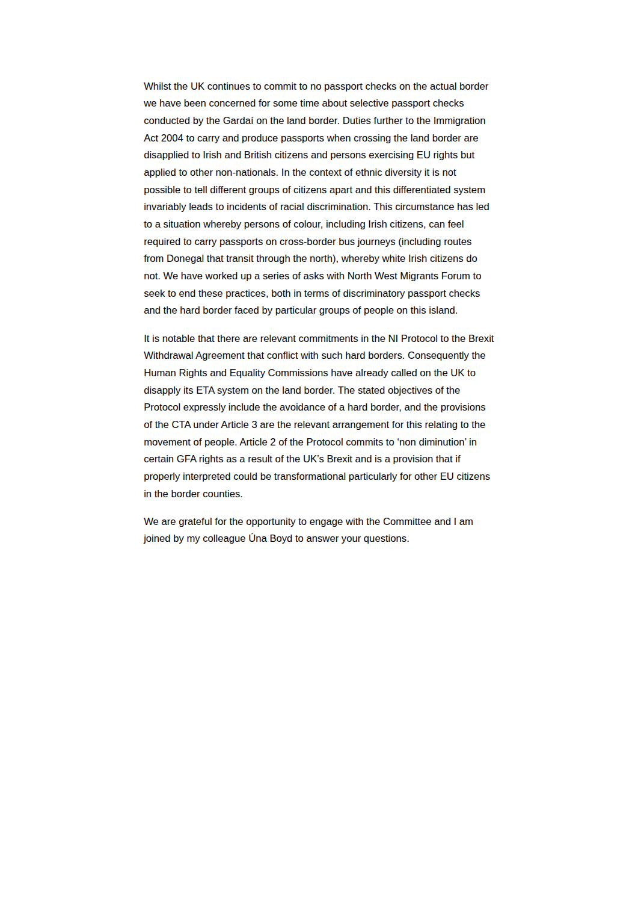Whilst the UK continues to commit to no passport checks on the actual border we have been concerned for some time about selective passport checks conducted by the Gardaí on the land border. Duties further to the Immigration Act 2004 to carry and produce passports when crossing the land border are disapplied to Irish and British citizens and persons exercising EU rights but applied to other non-nationals. In the context of ethnic diversity it is not possible to tell different groups of citizens apart and this differentiated system invariably leads to incidents of racial discrimination. This circumstance has led to a situation whereby persons of colour, including Irish citizens, can feel required to carry passports on cross-border bus journeys (including routes from Donegal that transit through the north), whereby white Irish citizens do not. We have worked up a series of asks with North West Migrants Forum to seek to end these practices, both in terms of discriminatory passport checks and the hard border faced by particular groups of people on this island.
It is notable that there are relevant commitments in the NI Protocol to the Brexit Withdrawal Agreement that conflict with such hard borders. Consequently the Human Rights and Equality Commissions have already called on the UK to disapply its ETA system on the land border. The stated objectives of the Protocol expressly include the avoidance of a hard border, and the provisions of the CTA under Article 3 are the relevant arrangement for this relating to the movement of people. Article 2 of the Protocol commits to ‘non diminution’ in certain GFA rights as a result of the UK’s Brexit and is a provision that if properly interpreted could be transformational particularly for other EU citizens in the border counties.
We are grateful for the opportunity to engage with the Committee and I am joined by my colleague Úna Boyd to answer your questions.